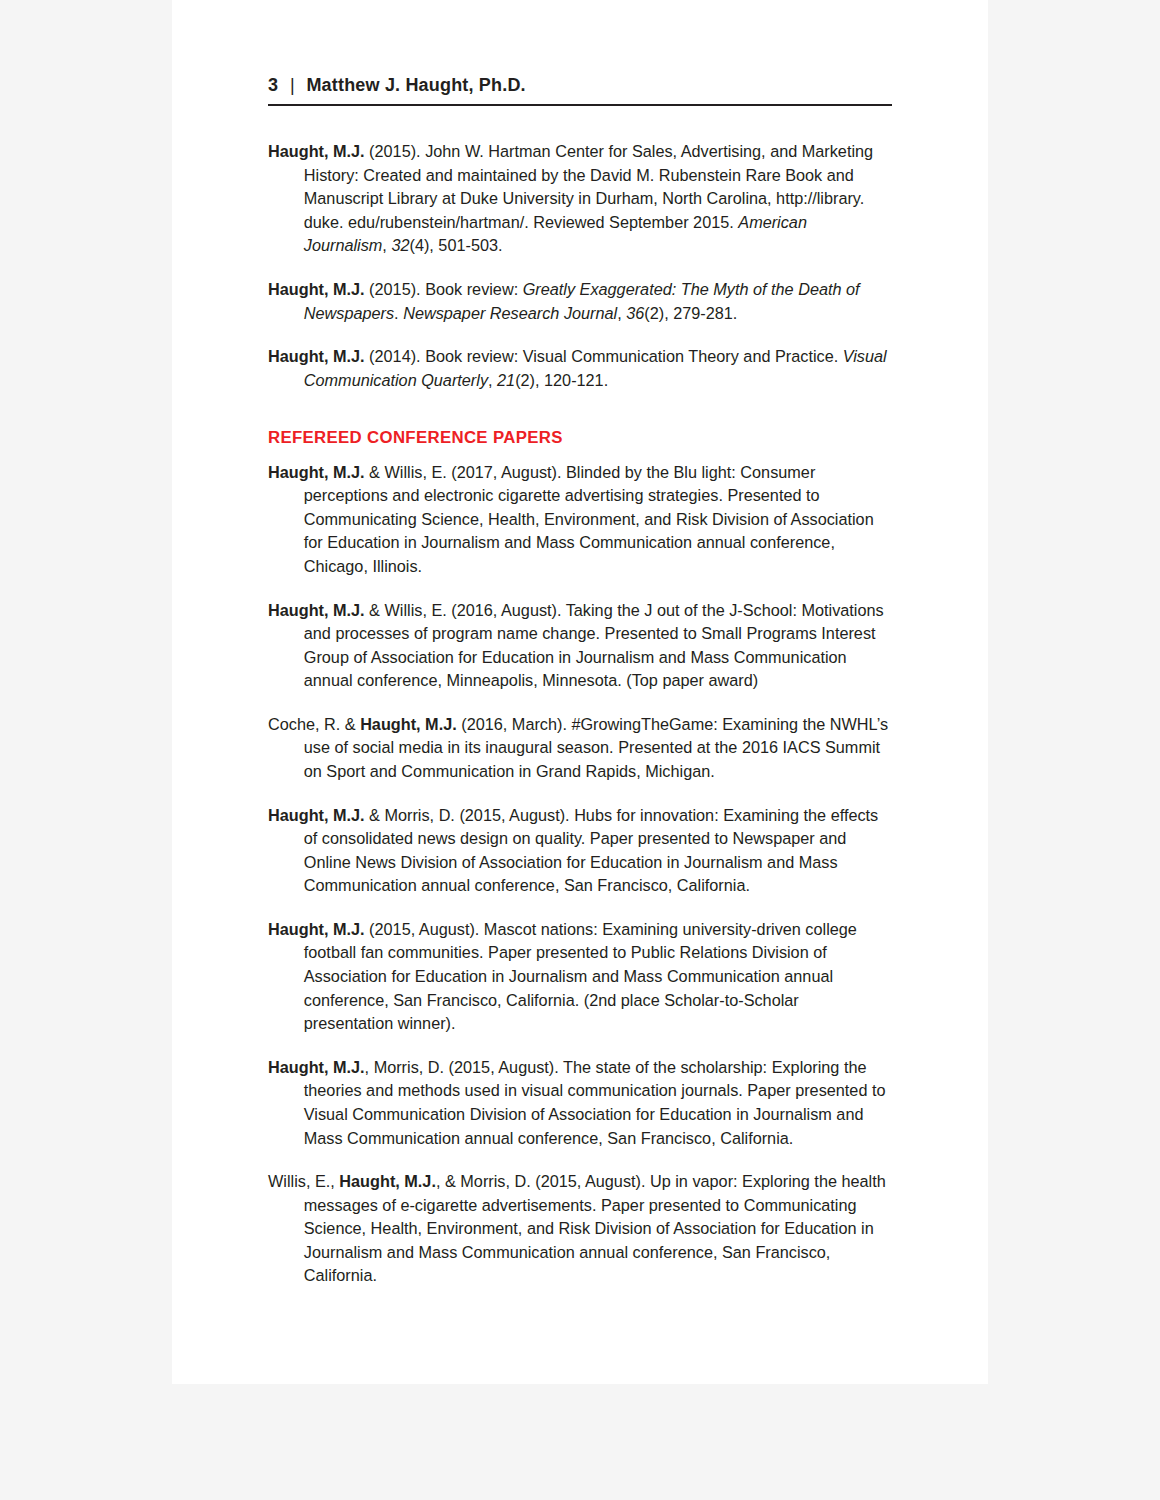3 | Matthew J. Haught, Ph.D.
Haught, M.J. (2015). John W. Hartman Center for Sales, Advertising, and Marketing History: Created and maintained by the David M. Rubenstein Rare Book and Manuscript Library at Duke University in Durham, North Carolina, http://library. duke. edu/rubenstein/hartman/. Reviewed September 2015. American Journalism, 32(4), 501-503.
Haught, M.J. (2015). Book review: Greatly Exaggerated: The Myth of the Death of Newspapers. Newspaper Research Journal, 36(2), 279-281.
Haught, M.J. (2014). Book review: Visual Communication Theory and Practice. Visual Communication Quarterly, 21(2), 120-121.
Refereed Conference Papers
Haught, M.J. & Willis, E. (2017, August). Blinded by the Blu light: Consumer perceptions and electronic cigarette advertising strategies. Presented to Communicating Science, Health, Environment, and Risk Division of Association for Education in Journalism and Mass Communication annual conference, Chicago, Illinois.
Haught, M.J. & Willis, E. (2016, August). Taking the J out of the J-School: Motivations and processes of program name change. Presented to Small Programs Interest Group of Association for Education in Journalism and Mass Communication annual conference, Minneapolis, Minnesota. (Top paper award)
Coche, R. & Haught, M.J. (2016, March). #GrowingTheGame: Examining the NWHL’s use of social media in its inaugural season. Presented at the 2016 IACS Summit on Sport and Communication in Grand Rapids, Michigan.
Haught, M.J. & Morris, D. (2015, August). Hubs for innovation: Examining the effects of consolidated news design on quality. Paper presented to Newspaper and Online News Division of Association for Education in Journalism and Mass Communication annual conference, San Francisco, California.
Haught, M.J. (2015, August). Mascot nations: Examining university-driven college football fan communities. Paper presented to Public Relations Division of Association for Education in Journalism and Mass Communication annual conference, San Francisco, California. (2nd place Scholar-to-Scholar presentation winner).
Haught, M.J., Morris, D. (2015, August). The state of the scholarship: Exploring the theories and methods used in visual communication journals. Paper presented to Visual Communication Division of Association for Education in Journalism and Mass Communication annual conference, San Francisco, California.
Willis, E., Haught, M.J., & Morris, D. (2015, August). Up in vapor: Exploring the health messages of e-cigarette advertisements. Paper presented to Communicating Science, Health, Environment, and Risk Division of Association for Education in Journalism and Mass Communication annual conference, San Francisco, California.